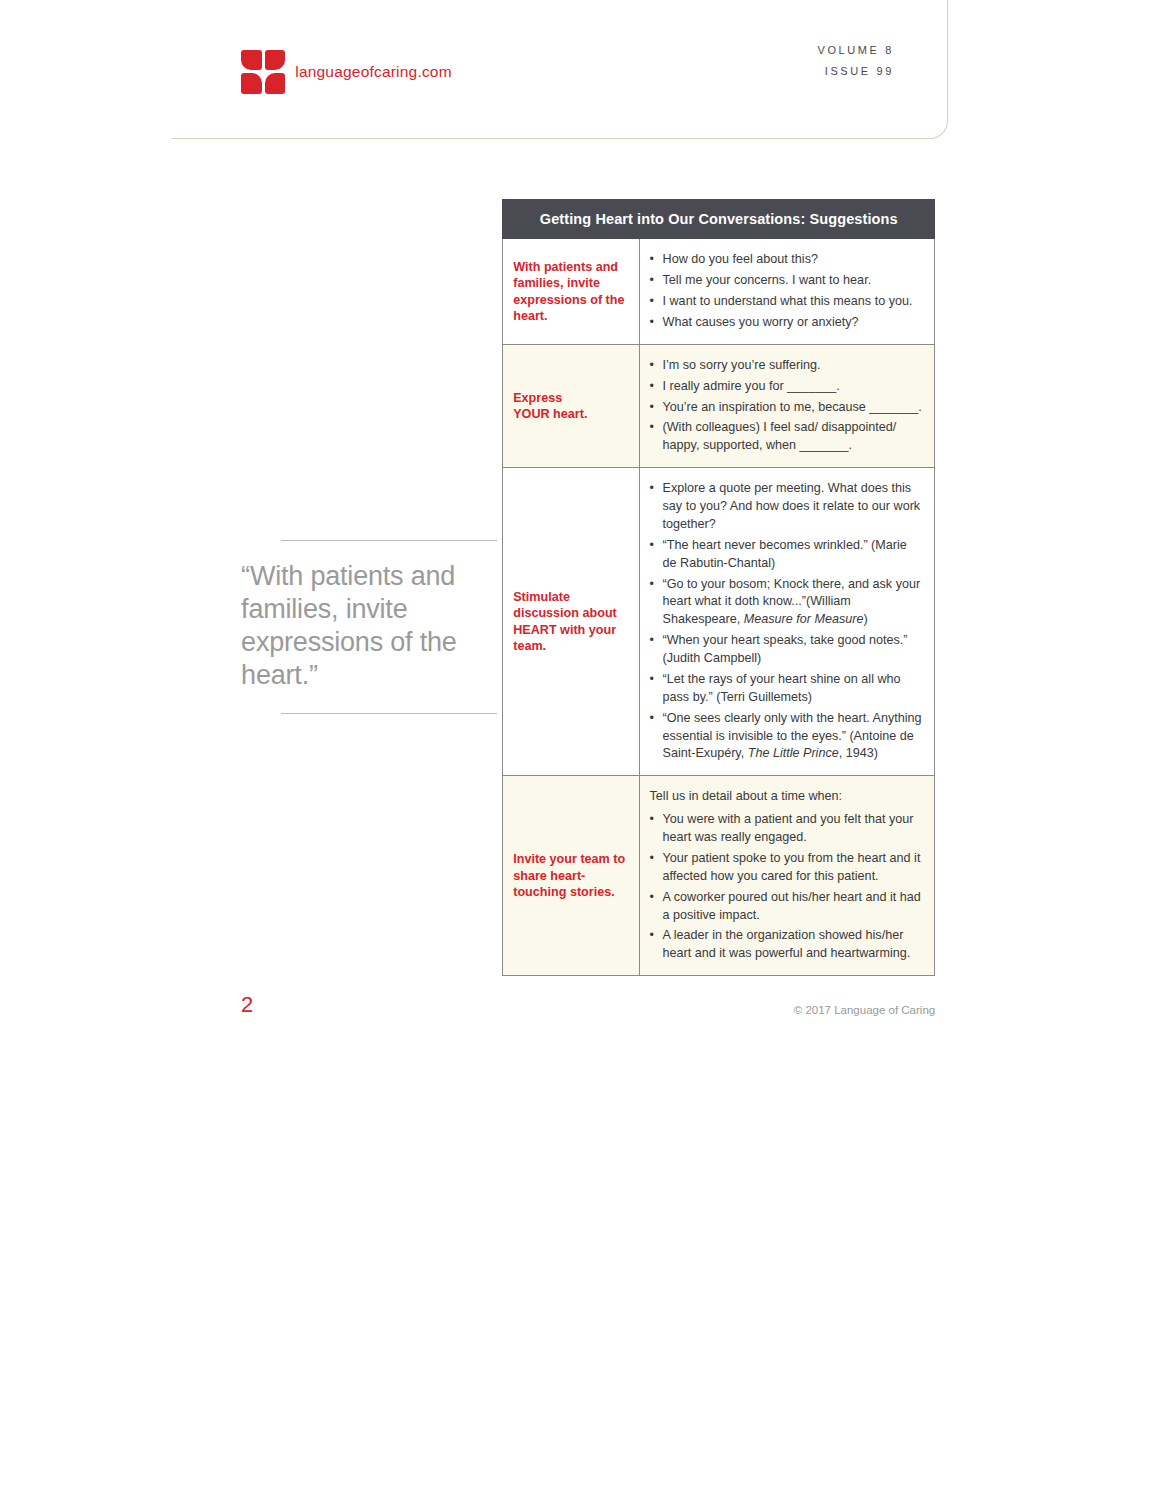languageofcaring.com
VOLUME 8
ISSUE 99
“With patients and families, invite expressions of the heart.”
| Getting Heart into Our Conversations: Suggestions |
| --- |
| With patients and families, invite expressions of the heart. | How do you feel about this? Tell me your concerns. I want to hear. I want to understand what this means to you. What causes you worry or anxiety? |
| Express YOUR heart. | I’m so sorry you’re suffering. I really admire you for _______. You’re an inspiration to me, because _______. (With colleagues) I feel sad/ disappointed/ happy, supported, when _______. |
| Stimulate discussion about HEART with your team. | Explore a quote per meeting. What does this say to you? And how does it relate to our work together? “The heart never becomes wrinkled.” (Marie de Rabutin-Chantal) “Go to your bosom; Knock there, and ask your heart what it doth know...”(William Shakespeare, Measure for Measure ) “When your heart speaks, take good notes.” (Judith Campbell) “Let the rays of your heart shine on all who pass by.” (Terri Guillemets) “One sees clearly only with the heart. Anything essential is invisible to the eyes.” (Antoine de Saint-Exupéry, The Little Prince , 1943) |
| Invite your team to share heart-touching stories. | Tell us in detail about a time when: You were with a patient and you felt that your heart was really engaged. Your patient spoke to you from the heart and it affected how you cared for this patient. A coworker poured out his/her heart and it had a positive impact. A leader in the organization showed his/her heart and it was powerful and heartwarming. |
2
© 2017 Language of Caring